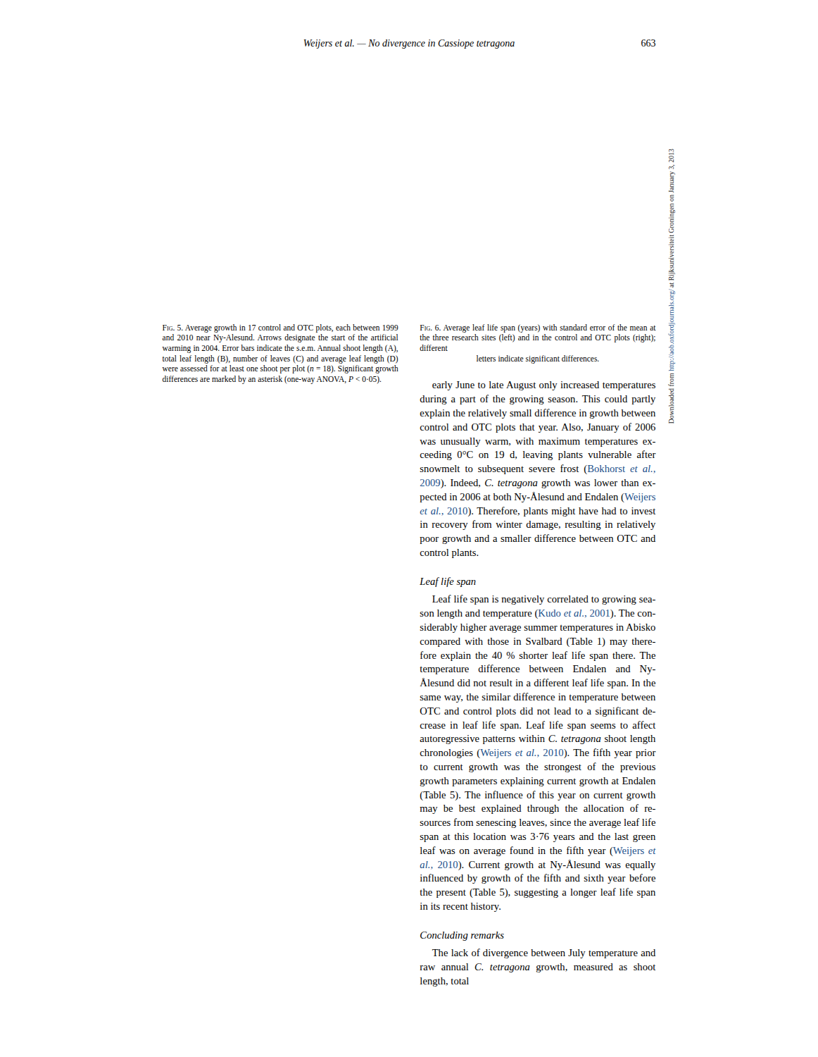Weijers et al. — No divergence in Cassiope tetragona 663
Downloaded from http://aob.oxfordjournals.org/ at Rijksuniversiteit Groningen on January 3, 2013
Fig. 5. Average growth in 17 control and OTC plots, each between 1999 and 2010 near Ny-Alesund. Arrows designate the start of the artificial warming in 2004. Error bars indicate the s.e.m. Annual shoot length (A), total leaf length (B), number of leaves (C) and average leaf length (D) were assessed for at least one shoot per plot (n = 18). Significant growth differences are marked by an asterisk (one-way ANOVA, P < 0·05).
Fig. 6. Average leaf life span (years) with standard error of the mean at the three research sites (left) and in the control and OTC plots (right); different letters indicate significant differences.
early June to late August only increased temperatures during a part of the growing season. This could partly explain the relatively small difference in growth between control and OTC plots that year. Also, January of 2006 was unusually warm, with maximum temperatures exceeding 0°C on 19 d, leaving plants vulnerable after snowmelt to subsequent severe frost (Bokhorst et al., 2009). Indeed, C. tetragona growth was lower than expected in 2006 at both Ny-Ålesund and Endalen (Weijers et al., 2010). Therefore, plants might have had to invest in recovery from winter damage, resulting in relatively poor growth and a smaller difference between OTC and control plants.
Leaf life span
Leaf life span is negatively correlated to growing season length and temperature (Kudo et al., 2001). The considerably higher average summer temperatures in Abisko compared with those in Svalbard (Table 1) may therefore explain the 40 % shorter leaf life span there. The temperature difference between Endalen and Ny-Ålesund did not result in a different leaf life span. In the same way, the similar difference in temperature between OTC and control plots did not lead to a significant decrease in leaf life span. Leaf life span seems to affect autoregressive patterns within C. tetragona shoot length chronologies (Weijers et al., 2010). The fifth year prior to current growth was the strongest of the previous growth parameters explaining current growth at Endalen (Table 5). The influence of this year on current growth may be best explained through the allocation of resources from senescing leaves, since the average leaf life span at this location was 3·76 years and the last green leaf was on average found in the fifth year (Weijers et al., 2010). Current growth at Ny-Ålesund was equally influenced by growth of the fifth and sixth year before the present (Table 5), suggesting a longer leaf life span in its recent history.
Concluding remarks
The lack of divergence between July temperature and raw annual C. tetragona growth, measured as shoot length, total